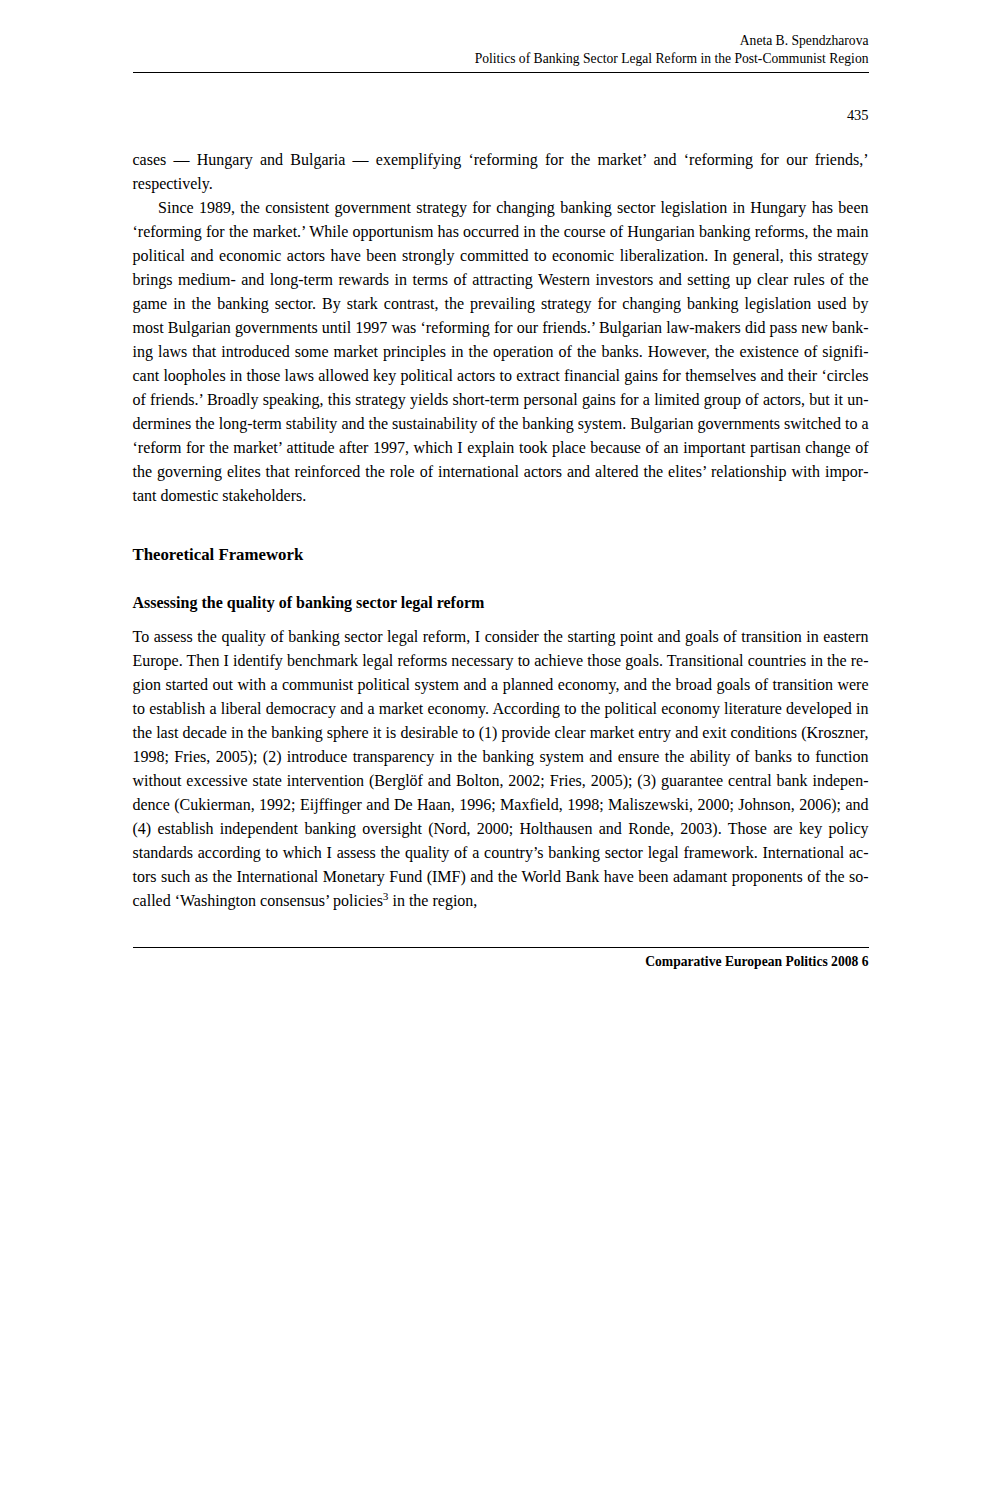Aneta B. Spendzharova Politics of Banking Sector Legal Reform in the Post-Communist Region
435
cases — Hungary and Bulgaria — exemplifying ‘reforming for the market’ and ‘reforming for our friends,’ respectively.
Since 1989, the consistent government strategy for changing banking sector legislation in Hungary has been ‘reforming for the market.’ While opportunism has occurred in the course of Hungarian banking reforms, the main political and economic actors have been strongly committed to economic liberalization. In general, this strategy brings medium- and long-term rewards in terms of attracting Western investors and setting up clear rules of the game in the banking sector. By stark contrast, the prevailing strategy for changing banking legislation used by most Bulgarian governments until 1997 was ‘reforming for our friends.’ Bulgarian law-makers did pass new banking laws that introduced some market principles in the operation of the banks. However, the existence of significant loopholes in those laws allowed key political actors to extract financial gains for themselves and their ‘circles of friends.’ Broadly speaking, this strategy yields short-term personal gains for a limited group of actors, but it undermines the long-term stability and the sustainability of the banking system. Bulgarian governments switched to a ‘reform for the market’ attitude after 1997, which I explain took place because of an important partisan change of the governing elites that reinforced the role of international actors and altered the elites’ relationship with important domestic stakeholders.
Theoretical Framework
Assessing the quality of banking sector legal reform
To assess the quality of banking sector legal reform, I consider the starting point and goals of transition in eastern Europe. Then I identify benchmark legal reforms necessary to achieve those goals. Transitional countries in the region started out with a communist political system and a planned economy, and the broad goals of transition were to establish a liberal democracy and a market economy. According to the political economy literature developed in the last decade in the banking sphere it is desirable to (1) provide clear market entry and exit conditions (Kroszner, 1998; Fries, 2005); (2) introduce transparency in the banking system and ensure the ability of banks to function without excessive state intervention (Berglöf and Bolton, 2002; Fries, 2005); (3) guarantee central bank independence (Cukierman, 1992; Eijffinger and De Haan, 1996; Maxfield, 1998; Maliszewski, 2000; Johnson, 2006); and (4) establish independent banking oversight (Nord, 2000; Holthausen and Ronde, 2003). Those are key policy standards according to which I assess the quality of a country’s banking sector legal framework. International actors such as the International Monetary Fund (IMF) and the World Bank have been adamant proponents of the so-called ‘Washington consensus’ policies3 in the region,
Comparative European Politics 2008 6